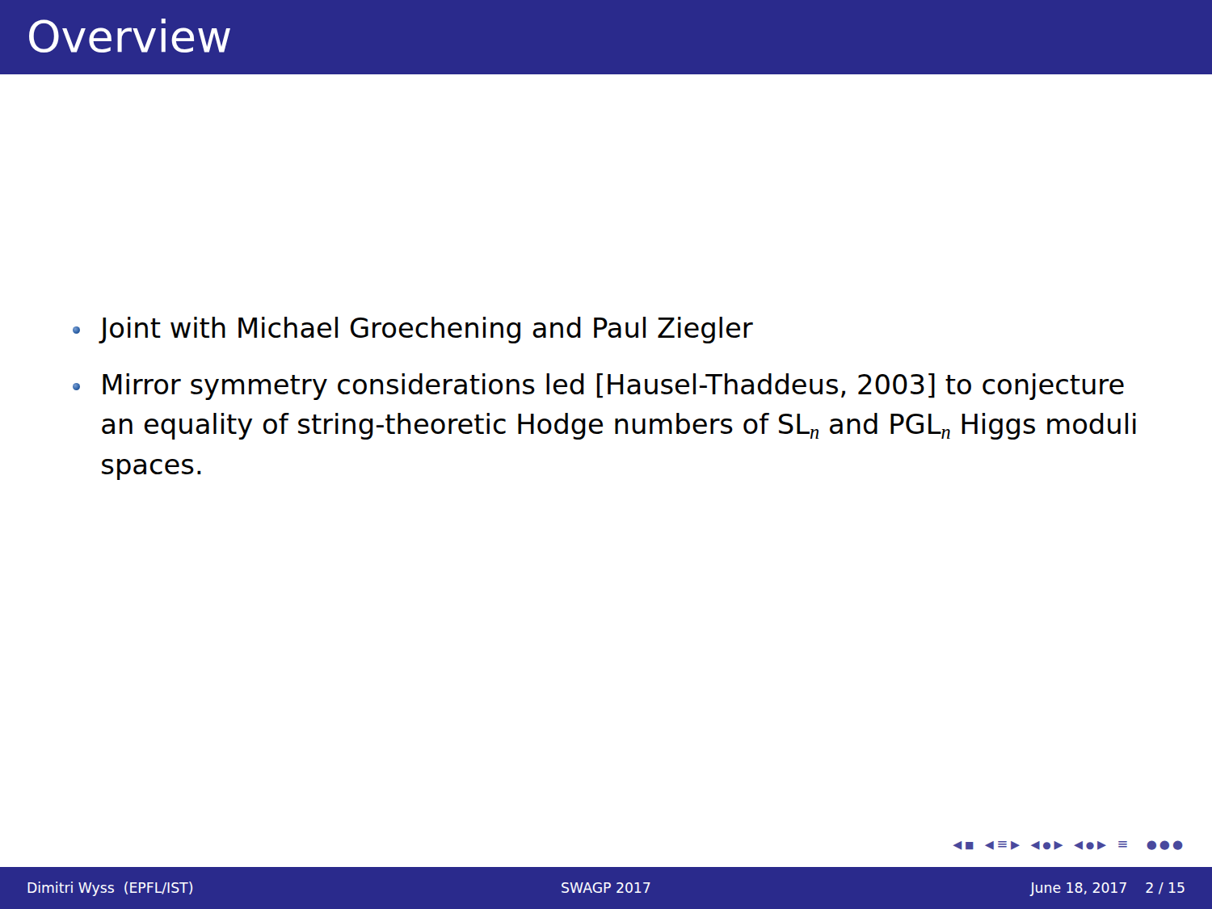Overview
Joint with Michael Groechening and Paul Ziegler
Mirror symmetry considerations led [Hausel-Thaddeus, 2003] to conjecture an equality of string-theoretic Hodge numbers of SLn and PGLn Higgs moduli spaces.
Dimitri Wyss (EPFL/IST)
SWAGP 2017
June 18, 2017 2 / 15